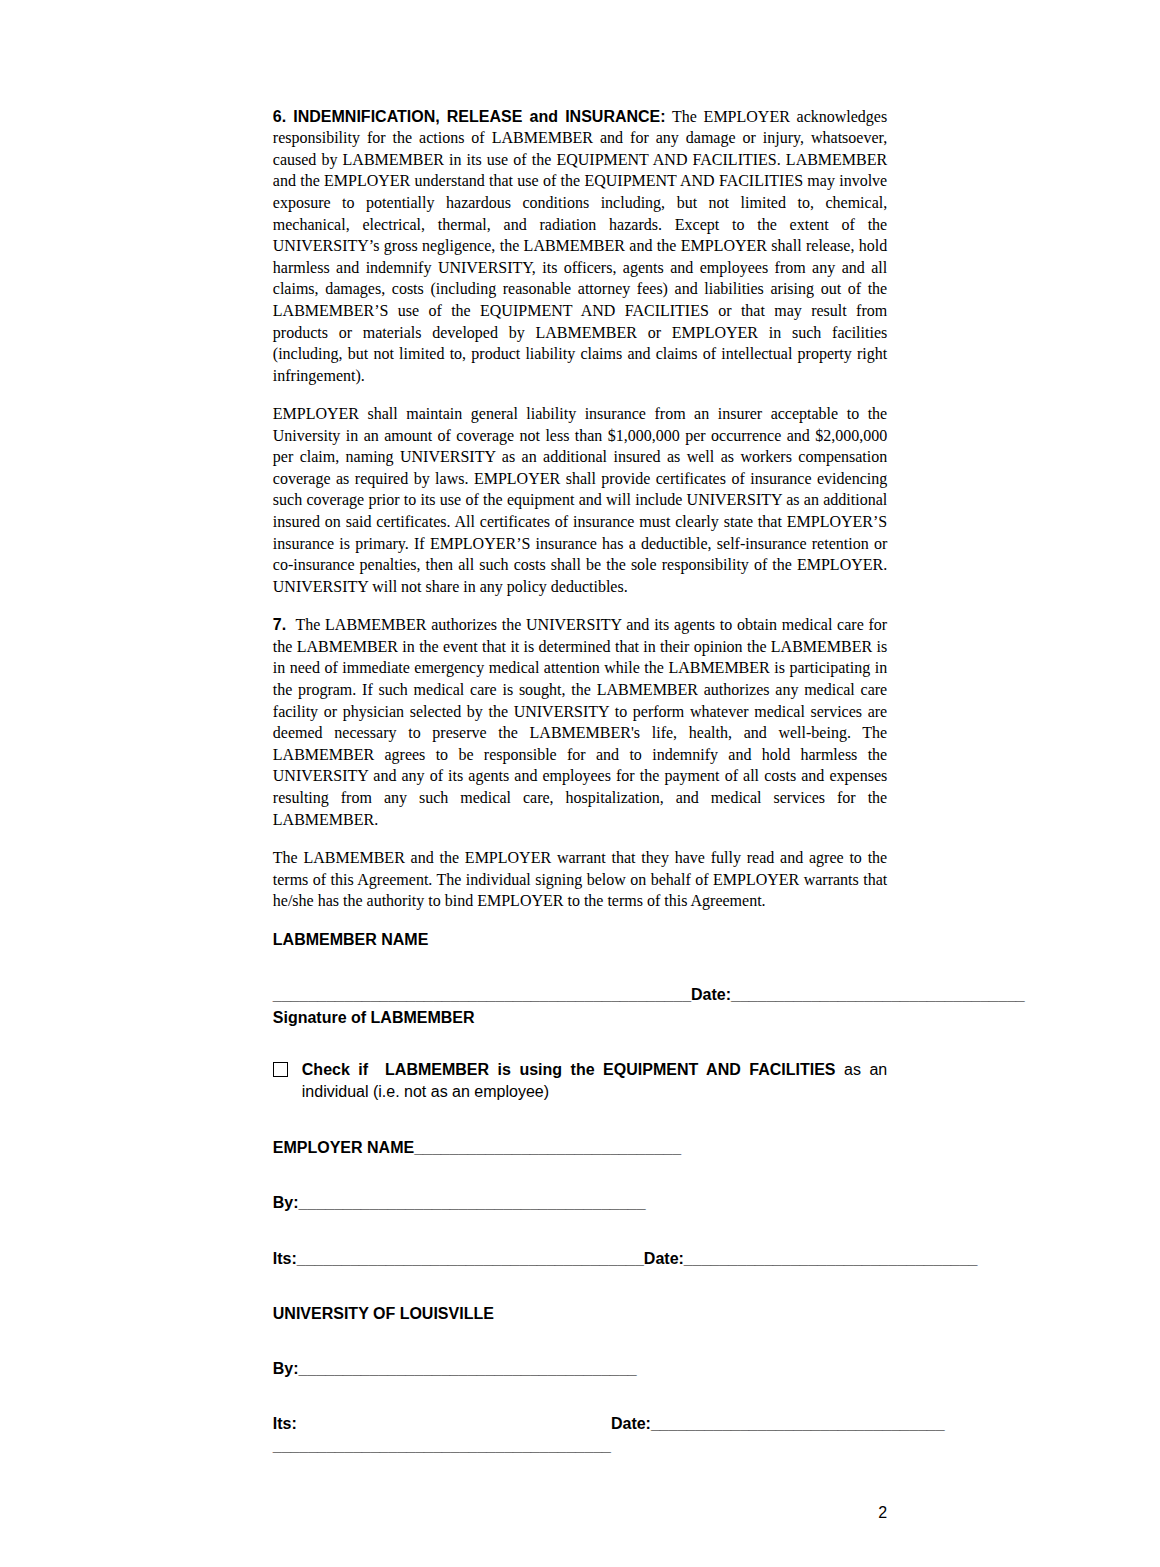6. INDEMNIFICATION, RELEASE and INSURANCE: The EMPLOYER acknowledges responsibility for the actions of LABMEMBER and for any damage or injury, whatsoever, caused by LABMEMBER in its use of the EQUIPMENT AND FACILITIES. LABMEMBER and the EMPLOYER understand that use of the EQUIPMENT AND FACILITIES may involve exposure to potentially hazardous conditions including, but not limited to, chemical, mechanical, electrical, thermal, and radiation hazards. Except to the extent of the UNIVERSITY’s gross negligence, the LABMEMBER and the EMPLOYER shall release, hold harmless and indemnify UNIVERSITY, its officers, agents and employees from any and all claims, damages, costs (including reasonable attorney fees) and liabilities arising out of the LABMEMBER’S use of the EQUIPMENT AND FACILITIES or that may result from products or materials developed by LABMEMBER or EMPLOYER in such facilities (including, but not limited to, product liability claims and claims of intellectual property right infringement).
EMPLOYER shall maintain general liability insurance from an insurer acceptable to the University in an amount of coverage not less than $1,000,000 per occurrence and $2,000,000 per claim, naming UNIVERSITY as an additional insured as well as workers compensation coverage as required by laws. EMPLOYER shall provide certificates of insurance evidencing such coverage prior to its use of the equipment and will include UNIVERSITY as an additional insured on said certificates. All certificates of insurance must clearly state that EMPLOYER’S insurance is primary. If EMPLOYER’S insurance has a deductible, self-insurance retention or co-insurance penalties, then all such costs shall be the sole responsibility of the EMPLOYER. UNIVERSITY will not share in any policy deductibles.
7. The LABMEMBER authorizes the UNIVERSITY and its agents to obtain medical care for the LABMEMBER in the event that it is determined that in their opinion the LABMEMBER is in need of immediate emergency medical attention while the LABMEMBER is participating in the program. If such medical care is sought, the LABMEMBER authorizes any medical care facility or physician selected by the UNIVERSITY to perform whatever medical services are deemed necessary to preserve the LABMEMBER's life, health, and well-being. The LABMEMBER agrees to be responsible for and to indemnify and hold harmless the UNIVERSITY and any of its agents and employees for the payment of all costs and expenses resulting from any such medical care, hospitalization, and medical services for the LABMEMBER.
The LABMEMBER and the EMPLOYER warrant that they have fully read and agree to the terms of this Agreement. The individual signing below on behalf of EMPLOYER warrants that he/she has the authority to bind EMPLOYER to the terms of this Agreement.
LABMEMBER NAME
_______________________________________________ Date:_________________________________
Signature of LABMEMBER
Check if LABMEMBER is using the EQUIPMENT AND FACILITIES as an individual (i.e. not as an employee)
EMPLOYER NAME______________________________
By:_______________________________________
Its:_______________________________________ Date:_________________________________
UNIVERSITY OF LOUISVILLE
By:______________________________________
Its: ______________________________________ Date:_________________________________
2